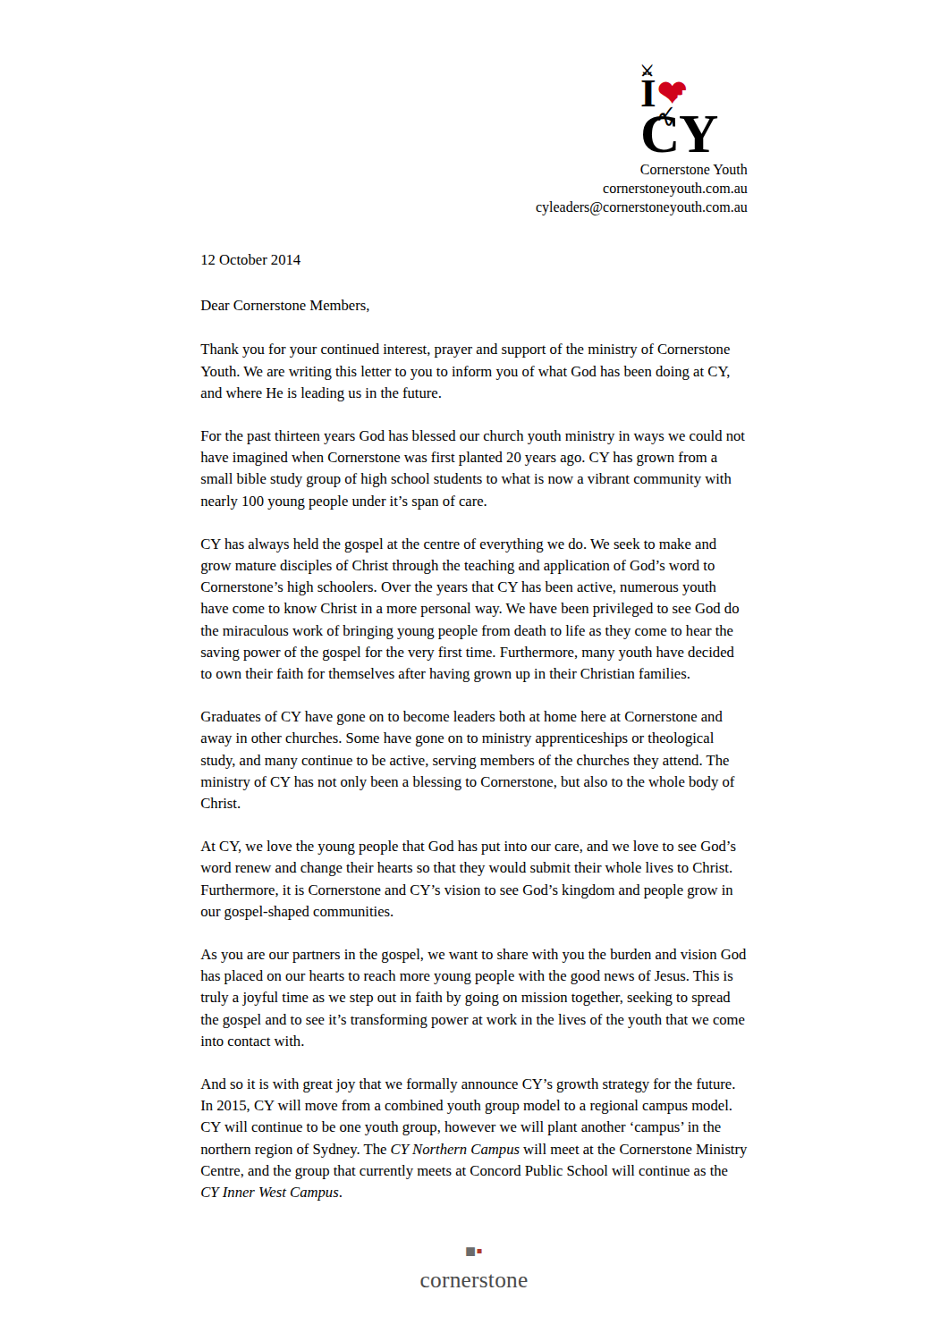⚔I❤✚
C∿Y✓
Cornerstone Youth
cornerstoneyouth.com.au
cyleaders@cornerstoneyouth.com.au
12 October 2014
Dear Cornerstone Members,
Thank you for your continued interest, prayer and support of the ministry of Cornerstone Youth. We are writing this letter to you to inform you of what God has been doing at CY, and where He is leading us in the future.
For the past thirteen years God has blessed our church youth ministry in ways we could not have imagined when Cornerstone was first planted 20 years ago. CY has grown from a small bible study group of high school students to what is now a vibrant community with nearly 100 young people under it’s span of care.
CY has always held the gospel at the centre of everything we do. We seek to make and grow mature disciples of Christ through the teaching and application of God’s word to Cornerstone’s high schoolers. Over the years that CY has been active, numerous youth have come to know Christ in a more personal way. We have been privileged to see God do the miraculous work of bringing young people from death to life as they come to hear the saving power of the gospel for the very first time. Furthermore, many youth have decided to own their faith for themselves after having grown up in their Christian families.
Graduates of CY have gone on to become leaders both at home here at Cornerstone and away in other churches. Some have gone on to ministry apprenticeships or theological study, and many continue to be active, serving members of the churches they attend. The ministry of CY has not only been a blessing to Cornerstone, but also to the whole body of Christ.
At CY, we love the young people that God has put into our care, and we love to see God’s word renew and change their hearts so that they would submit their whole lives to Christ. Furthermore, it is Cornerstone and CY’s vision to see God’s kingdom and people grow in our gospel-shaped communities.
As you are our partners in the gospel, we want to share with you the burden and vision God has placed on our hearts to reach more young people with the good news of Jesus. This is truly a joyful time as we step out in faith by going on mission together, seeking to spread the gospel and to see it’s transforming power at work in the lives of the youth that we come into contact with.
And so it is with great joy that we formally announce CY’s growth strategy for the future. In 2015, CY will move from a combined youth group model to a regional campus model. CY will continue to be one youth group, however we will plant another ‘campus’ in the northern region of Sydney. The CY Northern Campus will meet at the Cornerstone Ministry Centre, and the group that currently meets at Concord Public School will continue as the CY Inner West Campus.
■▪
cornerstone